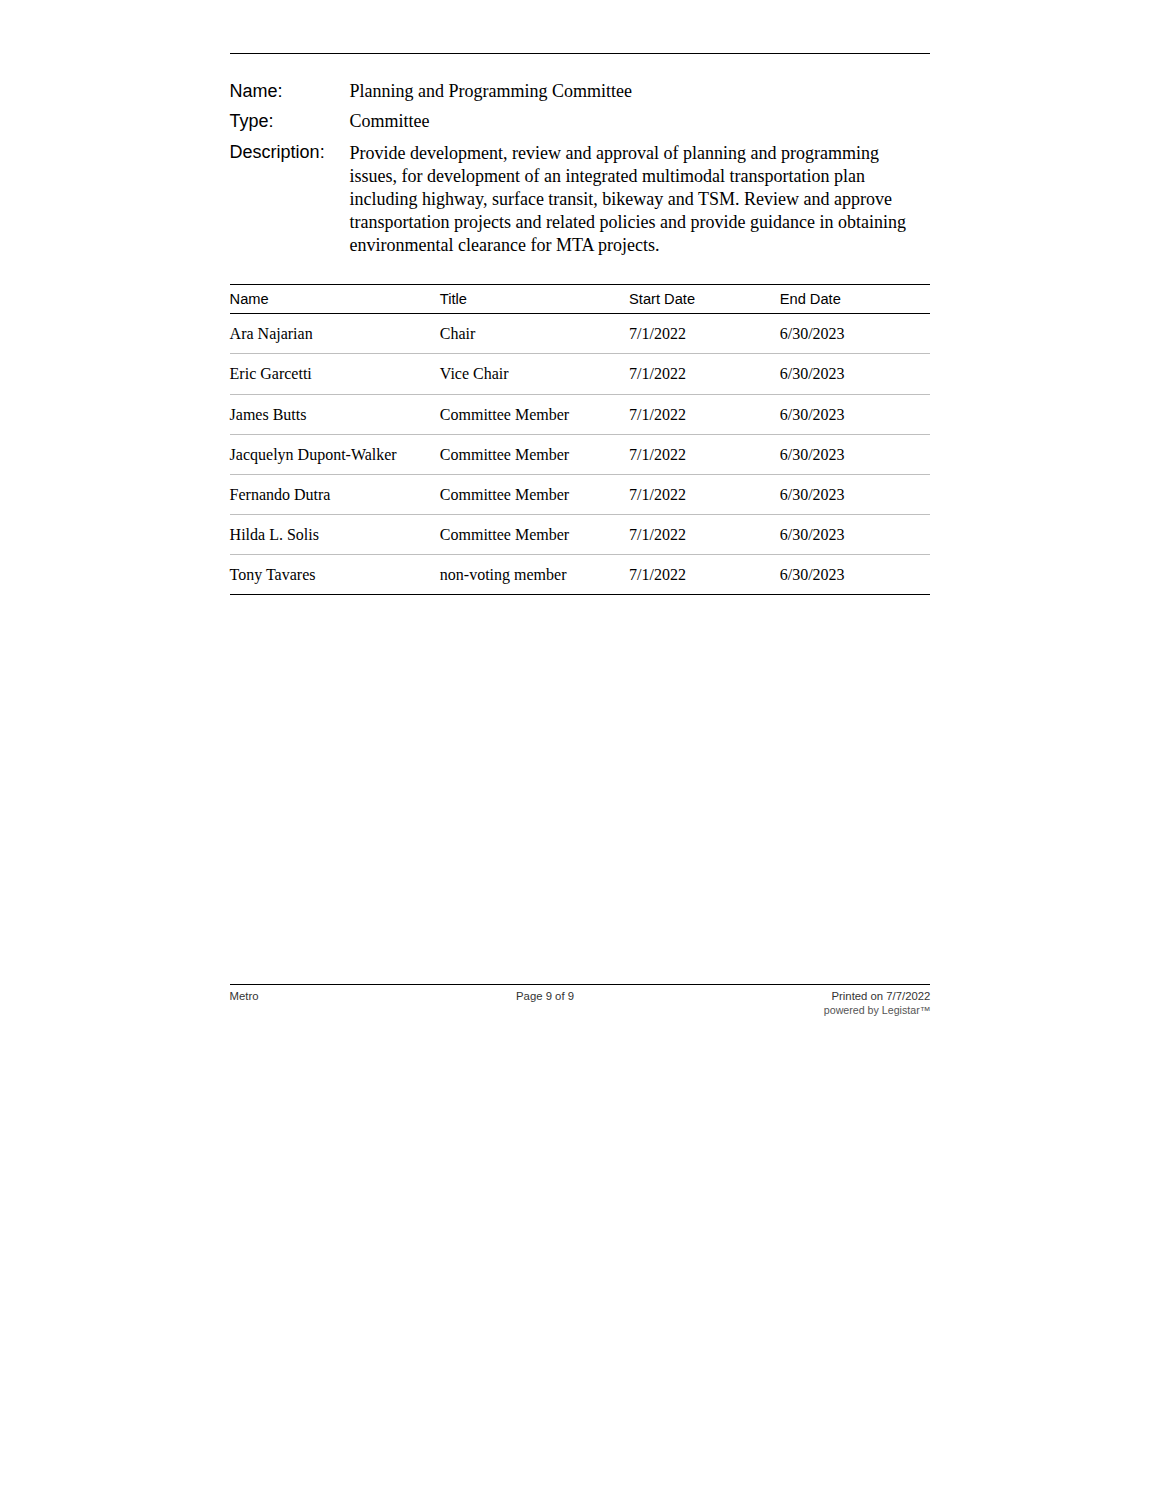| Name: | Planning and Programming Committee |
| Type: | Committee |
| Description: | Provide development, review and approval of planning and programming issues, for development of an integrated multimodal transportation plan including highway, surface transit, bikeway and TSM. Review and approve transportation projects and related policies and provide guidance in obtaining environmental clearance for MTA projects. |
| Name | Title | Start Date | End Date |
| --- | --- | --- | --- |
| Ara Najarian | Chair | 7/1/2022 | 6/30/2023 |
| Eric Garcetti | Vice Chair | 7/1/2022 | 6/30/2023 |
| James Butts | Committee Member | 7/1/2022 | 6/30/2023 |
| Jacquelyn Dupont-Walker | Committee Member | 7/1/2022 | 6/30/2023 |
| Fernando Dutra | Committee Member | 7/1/2022 | 6/30/2023 |
| Hilda L. Solis | Committee Member | 7/1/2022 | 6/30/2023 |
| Tony Tavares | non-voting member | 7/1/2022 | 6/30/2023 |
Metro
Page 9 of 9
Printed on 7/7/2022
powered by Legistar™